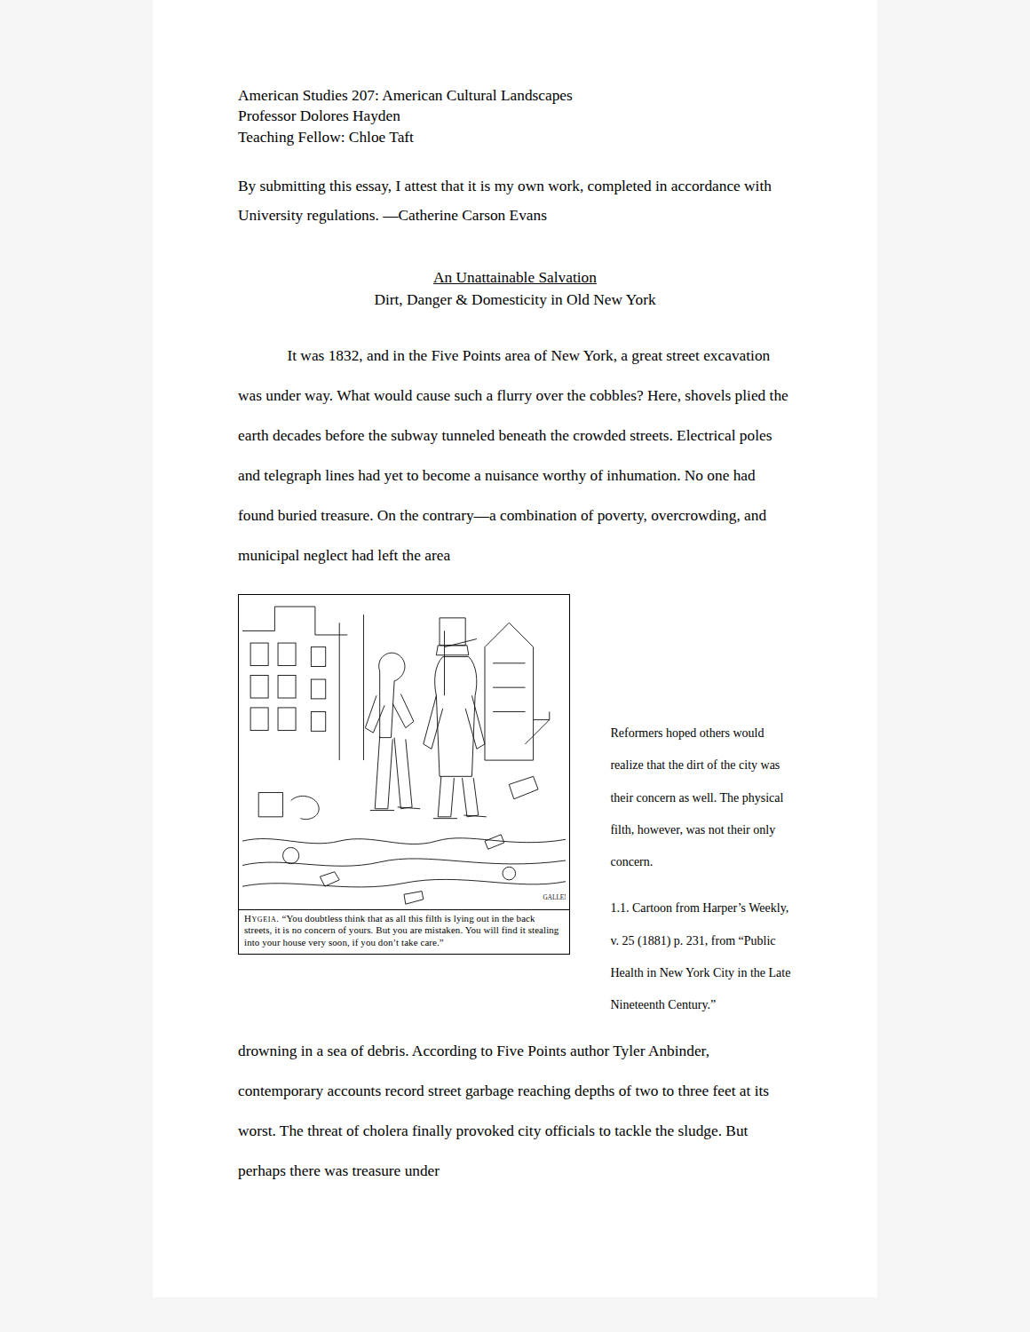American Studies 207: American Cultural Landscapes
Professor Dolores Hayden
Teaching Fellow: Chloe Taft
By submitting this essay, I attest that it is my own work, completed in accordance with University regulations. —Catherine Carson Evans
An Unattainable Salvation Dirt, Danger & Domesticity in Old New York
It was 1832, and in the Five Points area of New York, a great street excavation was under way. What would cause such a flurry over the cobbles? Here, shovels plied the earth decades before the subway tunneled beneath the crowded streets. Electrical poles and telegraph lines had yet to become a nuisance worthy of inhumation. No one had found buried treasure. On the contrary—a combination of poverty, overcrowding, and municipal neglect had left the area
Hygeia. “You doubtless think that as all this filth is lying out in the back streets, it is no concern of yours. But you are mistaken. You will find it stealing into your house very soon, if you don’t take care.”
Reformers hoped others would realize that the dirt of the city was their concern as well. The physical filth, however, was not their only concern.
1.1. Cartoon from Harper’s Weekly, v. 25 (1881) p. 231, from “Public Health in New York City in the Late Nineteenth Century.”
drowning in a sea of debris. According to Five Points author Tyler Anbinder, contemporary accounts record street garbage reaching depths of two to three feet at its worst. The threat of cholera finally provoked city officials to tackle the sludge. But perhaps there was treasure under